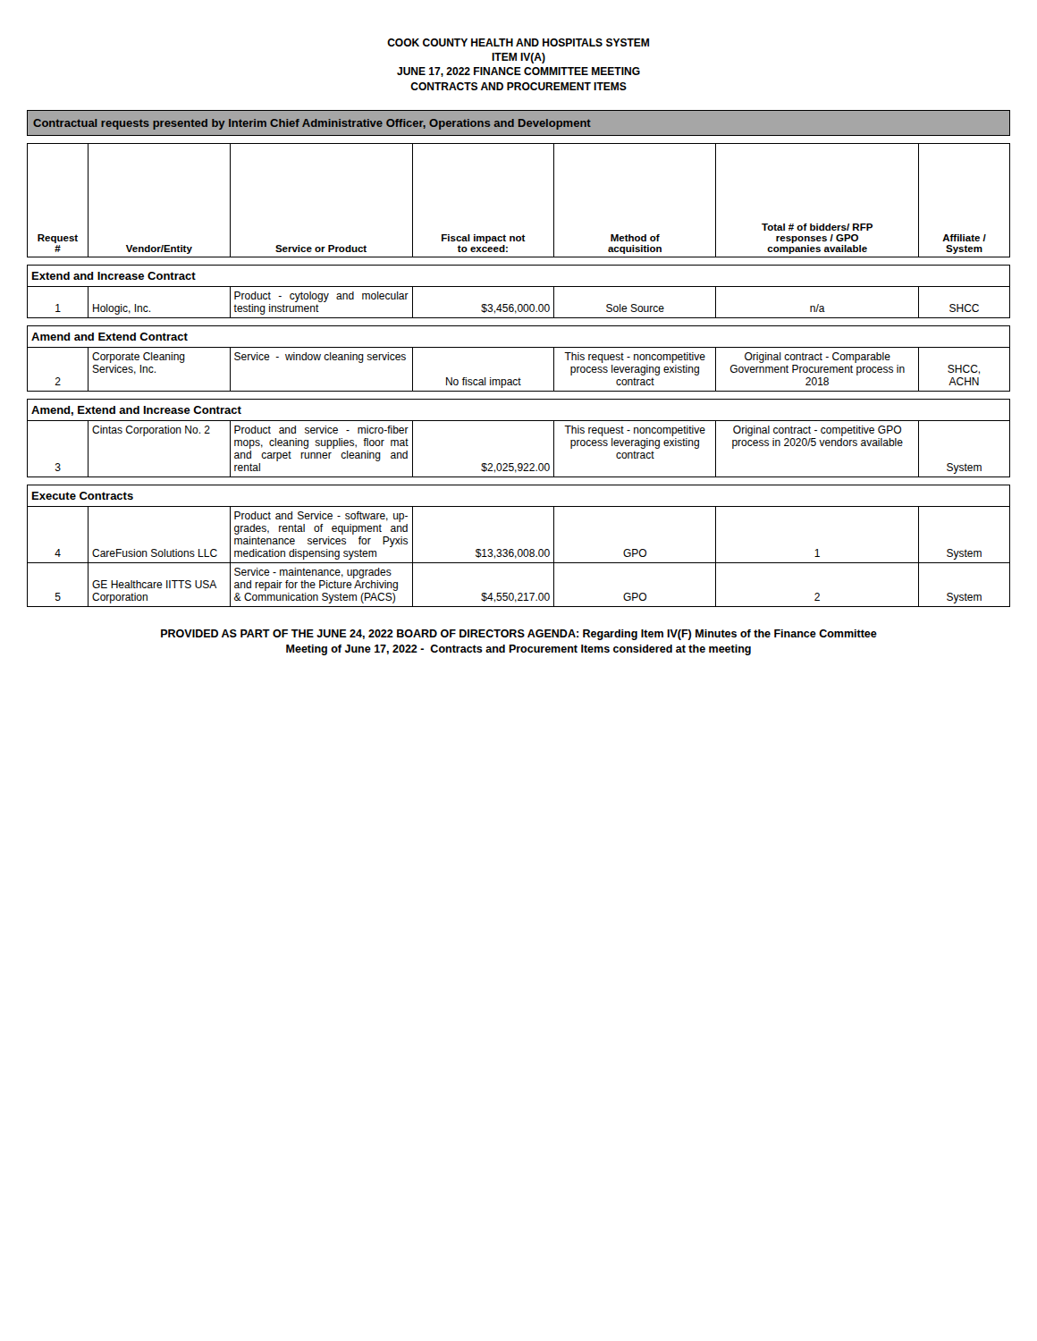COOK COUNTY HEALTH AND HOSPITALS SYSTEM
ITEM IV(A)
JUNE 17, 2022 FINANCE COMMITTEE MEETING
CONTRACTS AND PROCUREMENT ITEMS
| Contractual requests presented by Interim Chief Administrative Officer, Operations and Development |
| Request # | Vendor/Entity | Service or Product | Fiscal impact not to exceed: | Method of acquisition | Total # of bidders/ RFP responses / GPO companies available | Affiliate / System |
| Extend and Increase Contract |
| 1 | Hologic, Inc. | Product - cytology and molecular testing instrument | $3,456,000.00 | Sole Source | n/a | SHCC |
| Amend and Extend Contract |
| 2 | Corporate Cleaning Services, Inc. | Service - window cleaning services | No fiscal impact | This request - noncompetitive process leveraging existing contract | Original contract - Comparable Government Procurement process in 2018 | SHCC, ACHN |
| Amend, Extend and Increase Contract |
| 3 | Cintas Corporation No. 2 | Product and service - micro-fiber mops, cleaning supplies, floor mat and carpet runner cleaning and rental | $2,025,922.00 | This request - noncompetitive process leveraging existing contract | Original contract - competitive GPO process in 2020/5 vendors available | System |
| Execute Contracts |
| 4 | CareFusion Solutions LLC | Product and Service - software, upgrades, rental of equipment and maintenance services for Pyxis medication dispensing system | $13,336,008.00 | GPO | 1 | System |
| 5 | GE Healthcare IITTS USA Corporation | Service - maintenance, upgrades and repair for the Picture Archiving & Communication System (PACS) | $4,550,217.00 | GPO | 2 | System |
PROVIDED AS PART OF THE JUNE 24, 2022 BOARD OF DIRECTORS AGENDA: Regarding Item IV(F) Minutes of the Finance Committee
Meeting of June 17, 2022 - Contracts and Procurement Items considered at the meeting